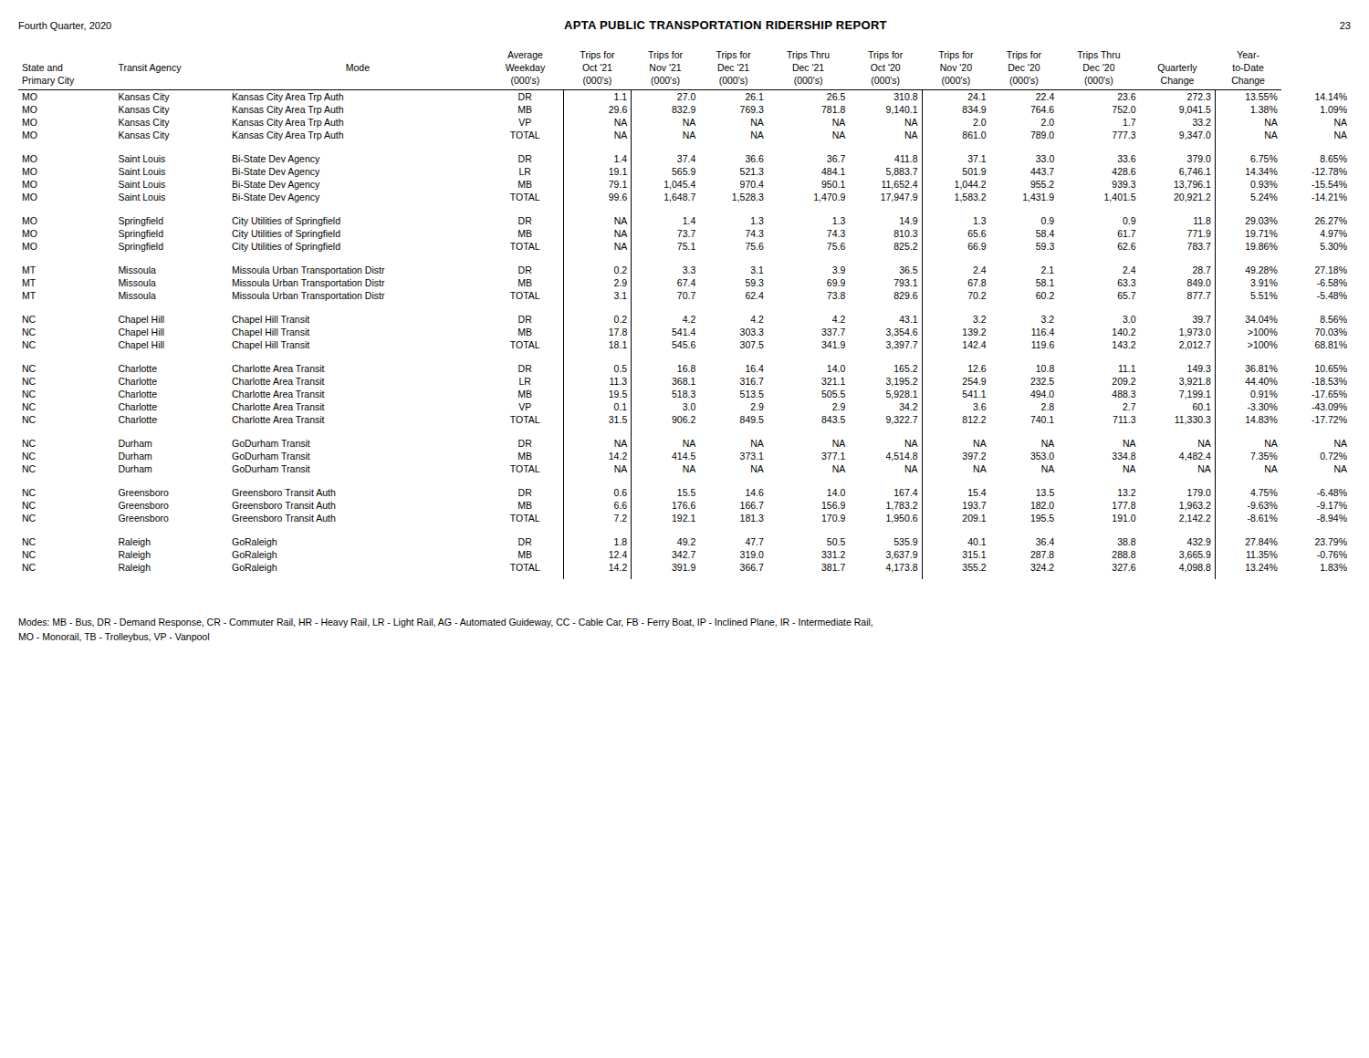Fourth Quarter, 2020
APTA PUBLIC TRANSPORTATION RIDERSHIP REPORT
23
| | | | Average | Trips for | Trips for | Trips for | Trips Thru | Trips for | Trips for | Trips for | Trips Thru | | Year- |
| --- | --- | --- | --- | --- | --- | --- | --- | --- | --- | --- | --- | --- | --- |
| State and | Transit Agency | Mode | Weekday | Oct '21 | Nov '21 | Dec '21 | Dec '21 | Oct '20 | Nov '20 | Dec '20 | Dec '20 | Quarterly | to-Date |
| Primary City | | | (000's) | (000's) | (000's) | (000's) | (000's) | (000's) | (000's) | (000's) | (000's) | Change | Change |
| MO | Kansas City | Kansas City Area Trp Auth | DR | 1.1 | 27.0 | 26.1 | 26.5 | 310.8 | 24.1 | 22.4 | 23.6 | 272.3 | 13.55% | 14.14% |
| MO | Kansas City | Kansas City Area Trp Auth | MB | 29.6 | 832.9 | 769.3 | 781.8 | 9,140.1 | 834.9 | 764.6 | 752.0 | 9,041.5 | 1.38% | 1.09% |
| MO | Kansas City | Kansas City Area Trp Auth | VP | NA | NA | NA | NA | NA | 2.0 | 2.0 | 1.7 | 33.2 | NA | NA |
| MO | Kansas City | Kansas City Area Trp Auth | TOTAL | NA | NA | NA | NA | NA | 861.0 | 789.0 | 777.3 | 9,347.0 | NA | NA |
| MO | Saint Louis | Bi-State Dev Agency | DR | 1.4 | 37.4 | 36.6 | 36.7 | 411.8 | 37.1 | 33.0 | 33.6 | 379.0 | 6.75% | 8.65% |
| MO | Saint Louis | Bi-State Dev Agency | LR | 19.1 | 565.9 | 521.3 | 484.1 | 5,883.7 | 501.9 | 443.7 | 428.6 | 6,746.1 | 14.34% | -12.78% |
| MO | Saint Louis | Bi-State Dev Agency | MB | 79.1 | 1,045.4 | 970.4 | 950.1 | 11,652.4 | 1,044.2 | 955.2 | 939.3 | 13,796.1 | 0.93% | -15.54% |
| MO | Saint Louis | Bi-State Dev Agency | TOTAL | 99.6 | 1,648.7 | 1,528.3 | 1,470.9 | 17,947.9 | 1,583.2 | 1,431.9 | 1,401.5 | 20,921.2 | 5.24% | -14.21% |
| MO | Springfield | City Utilities of Springfield | DR | NA | 1.4 | 1.3 | 1.3 | 14.9 | 1.3 | 0.9 | 0.9 | 11.8 | 29.03% | 26.27% |
| MO | Springfield | City Utilities of Springfield | MB | NA | 73.7 | 74.3 | 74.3 | 810.3 | 65.6 | 58.4 | 61.7 | 771.9 | 19.71% | 4.97% |
| MO | Springfield | City Utilities of Springfield | TOTAL | NA | 75.1 | 75.6 | 75.6 | 825.2 | 66.9 | 59.3 | 62.6 | 783.7 | 19.86% | 5.30% |
| MT | Missoula | Missoula Urban Transportation Distr | DR | 0.2 | 3.3 | 3.1 | 3.9 | 36.5 | 2.4 | 2.1 | 2.4 | 28.7 | 49.28% | 27.18% |
| MT | Missoula | Missoula Urban Transportation Distr | MB | 2.9 | 67.4 | 59.3 | 69.9 | 793.1 | 67.8 | 58.1 | 63.3 | 849.0 | 3.91% | -6.58% |
| MT | Missoula | Missoula Urban Transportation Distr | TOTAL | 3.1 | 70.7 | 62.4 | 73.8 | 829.6 | 70.2 | 60.2 | 65.7 | 877.7 | 5.51% | -5.48% |
| NC | Chapel Hill | Chapel Hill Transit | DR | 0.2 | 4.2 | 4.2 | 4.2 | 43.1 | 3.2 | 3.2 | 3.0 | 39.7 | 34.04% | 8.56% |
| NC | Chapel Hill | Chapel Hill Transit | MB | 17.8 | 541.4 | 303.3 | 337.7 | 3,354.6 | 139.2 | 116.4 | 140.2 | 1,973.0 | >100% | 70.03% |
| NC | Chapel Hill | Chapel Hill Transit | TOTAL | 18.1 | 545.6 | 307.5 | 341.9 | 3,397.7 | 142.4 | 119.6 | 143.2 | 2,012.7 | >100% | 68.81% |
| NC | Charlotte | Charlotte Area Transit | DR | 0.5 | 16.8 | 16.4 | 14.0 | 165.2 | 12.6 | 10.8 | 11.1 | 149.3 | 36.81% | 10.65% |
| NC | Charlotte | Charlotte Area Transit | LR | 11.3 | 368.1 | 316.7 | 321.1 | 3,195.2 | 254.9 | 232.5 | 209.2 | 3,921.8 | 44.40% | -18.53% |
| NC | Charlotte | Charlotte Area Transit | MB | 19.5 | 518.3 | 513.5 | 505.5 | 5,928.1 | 541.1 | 494.0 | 488.3 | 7,199.1 | 0.91% | -17.65% |
| NC | Charlotte | Charlotte Area Transit | VP | 0.1 | 3.0 | 2.9 | 2.9 | 34.2 | 3.6 | 2.8 | 2.7 | 60.1 | -3.30% | -43.09% |
| NC | Charlotte | Charlotte Area Transit | TOTAL | 31.5 | 906.2 | 849.5 | 843.5 | 9,322.7 | 812.2 | 740.1 | 711.3 | 11,330.3 | 14.83% | -17.72% |
| NC | Durham | GoDurham Transit | DR | NA | NA | NA | NA | NA | NA | NA | NA | NA | NA | NA |
| NC | Durham | GoDurham Transit | MB | 14.2 | 414.5 | 373.1 | 377.1 | 4,514.8 | 397.2 | 353.0 | 334.8 | 4,482.4 | 7.35% | 0.72% |
| NC | Durham | GoDurham Transit | TOTAL | NA | NA | NA | NA | NA | NA | NA | NA | NA | NA | NA |
| NC | Greensboro | Greensboro Transit Auth | DR | 0.6 | 15.5 | 14.6 | 14.0 | 167.4 | 15.4 | 13.5 | 13.2 | 179.0 | 4.75% | -6.48% |
| NC | Greensboro | Greensboro Transit Auth | MB | 6.6 | 176.6 | 166.7 | 156.9 | 1,783.2 | 193.7 | 182.0 | 177.8 | 1,963.2 | -9.63% | -9.17% |
| NC | Greensboro | Greensboro Transit Auth | TOTAL | 7.2 | 192.1 | 181.3 | 170.9 | 1,950.6 | 209.1 | 195.5 | 191.0 | 2,142.2 | -8.61% | -8.94% |
| NC | Raleigh | GoRaleigh | DR | 1.8 | 49.2 | 47.7 | 50.5 | 535.9 | 40.1 | 36.4 | 38.8 | 432.9 | 27.84% | 23.79% |
| NC | Raleigh | GoRaleigh | MB | 12.4 | 342.7 | 319.0 | 331.2 | 3,637.9 | 315.1 | 287.8 | 288.8 | 3,665.9 | 11.35% | -0.76% |
| NC | Raleigh | GoRaleigh | TOTAL | 14.2 | 391.9 | 366.7 | 381.7 | 4,173.8 | 355.2 | 324.2 | 327.6 | 4,098.8 | 13.24% | 1.83% |
Modes: MB - Bus, DR - Demand Response, CR - Commuter Rail, HR - Heavy Rail, LR - Light Rail, AG - Automated Guideway, CC - Cable Car, FB - Ferry Boat, IP - Inclined Plane, IR - Intermediate Rail,
MO - Monorail, TB - Trolleybus, VP - Vanpool